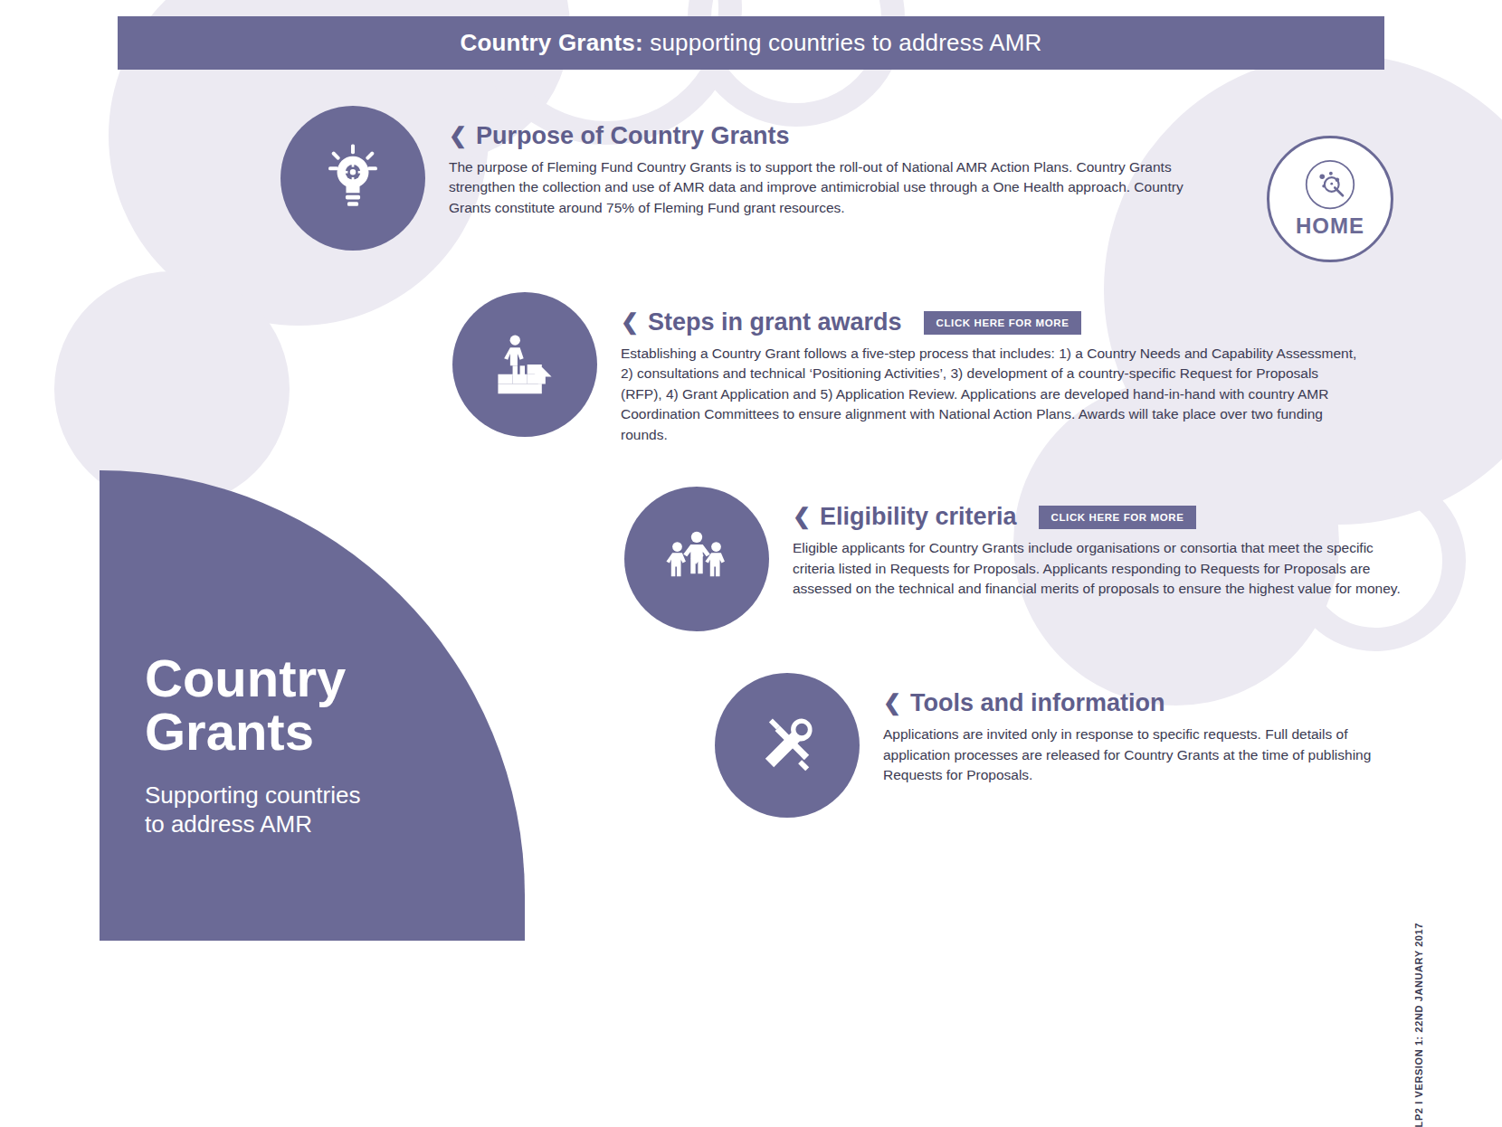Country Grants: supporting countries to address AMR
HOME
Country
Grants
Supporting countries
to address AMR
❮ Purpose of Country Grants
The purpose of Fleming Fund Country Grants is to support the roll-out of National AMR Action Plans. Country Grants strengthen the collection and use of AMR data and improve antimicrobial use through a One Health approach. Country Grants constitute around 75% of Fleming Fund grant resources.
❮ Steps in grant awards CLICK HERE FOR MORE
Establishing a Country Grant follows a five-step process that includes: 1) a Country Needs and Capability Assessment, 2) consultations and technical ‘Positioning Activities’, 3) development of a country-specific Request for Proposals (RFP), 4) Grant Application and 5) Application Review. Applications are developed hand-in-hand with country AMR Coordination Committees to ensure alignment with National Action Plans. Awards will take place over two funding rounds.
❮ Eligibility criteria CLICK HERE FOR MORE
Eligible applicants for Country Grants include organisations or consortia that meet the specific criteria listed in Requests for Proposals. Applicants responding to Requests for Proposals are assessed on the technical and financial merits of proposals to ensure the highest value for money.
❮ Tools and information
Applications are invited only in response to specific requests. Full details of application processes are released for Country Grants at the time of publishing Requests for Proposals.
LP2 I VERSION 1: 22ND JANUARY 2017